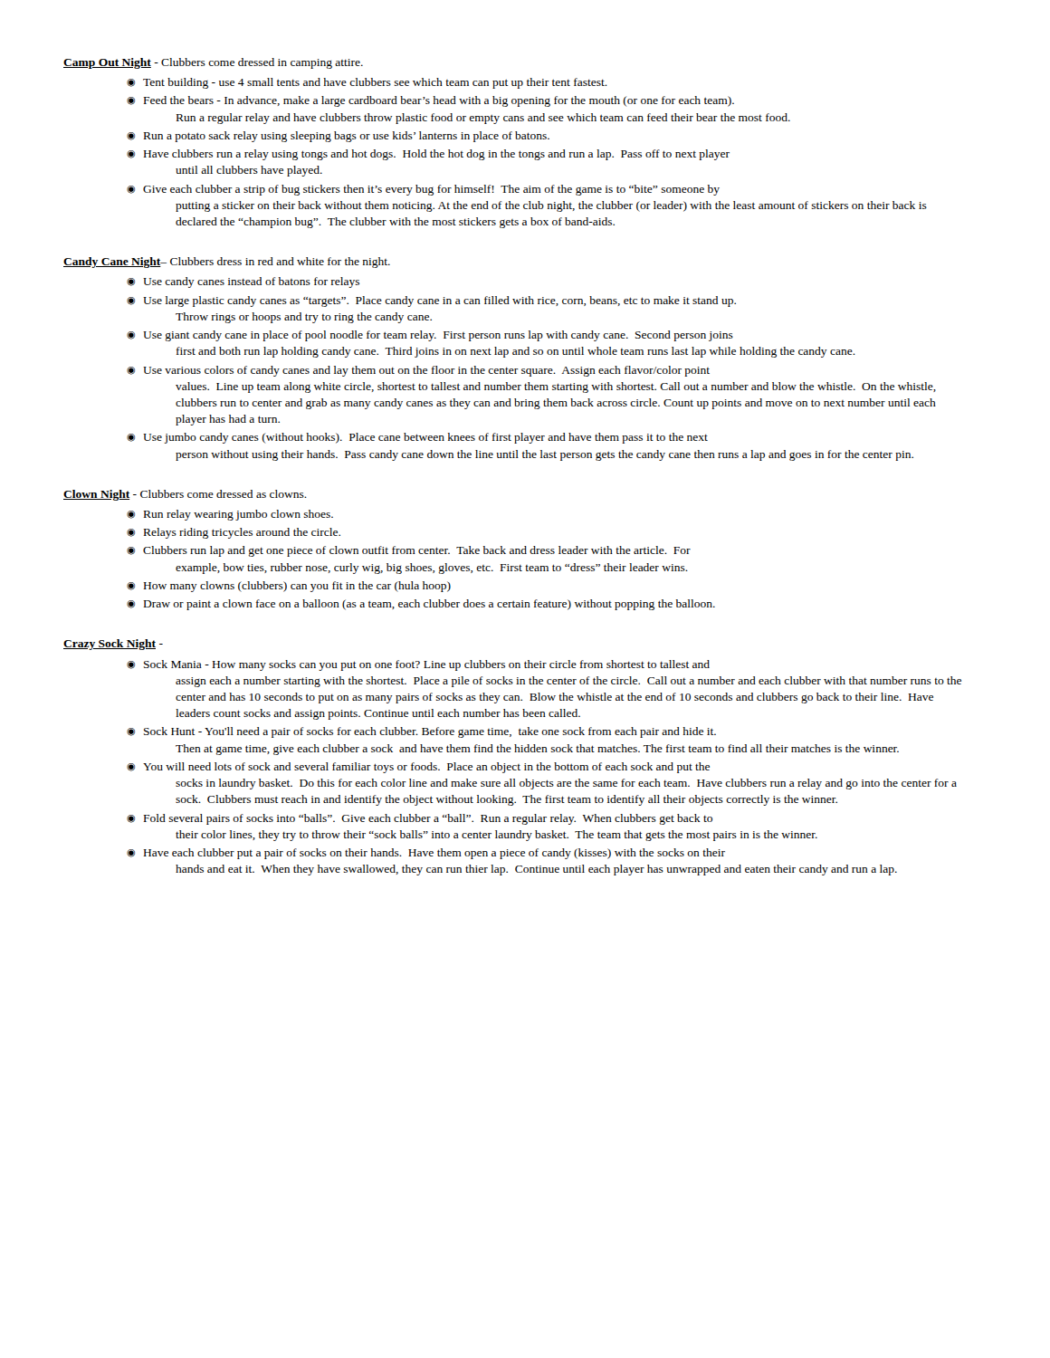Camp Out Night
- Clubbers come dressed in camping attire.
Tent building - use 4 small tents and have clubbers see which team can put up their tent fastest.
Feed the bears - In advance, make a large cardboard bear’s head with a big opening for the mouth (or one for each team). Run a regular relay and have clubbers throw plastic food or empty cans and see which team can feed their bear the most food.
Run a potato sack relay using sleeping bags or use kids’ lanterns in place of batons.
Have clubbers run a relay using tongs and hot dogs. Hold the hot dog in the tongs and run a lap. Pass off to next player until all clubbers have played.
Give each clubber a strip of bug stickers then it’s every bug for himself! The aim of the game is to “bite” someone by putting a sticker on their back without them noticing. At the end of the club night, the clubber (or leader) with the least amount of stickers on their back is declared the “champion bug”. The clubber with the most stickers gets a box of band-aids.
Candy Cane Night
– Clubbers dress in red and white for the night.
Use candy canes instead of batons for relays
Use large plastic candy canes as “targets”. Place candy cane in a can filled with rice, corn, beans, etc to make it stand up. Throw rings or hoops and try to ring the candy cane.
Use giant candy cane in place of pool noodle for team relay. First person runs lap with candy cane. Second person joins first and both run lap holding candy cane. Third joins in on next lap and so on until whole team runs last lap while holding the candy cane.
Use various colors of candy canes and lay them out on the floor in the center square. Assign each flavor/color point values. Line up team along white circle, shortest to tallest and number them starting with shortest. Call out a number and blow the whistle. On the whistle, clubbers run to center and grab as many candy canes as they can and bring them back across circle. Count up points and move on to next number until each player has had a turn.
Use jumbo candy canes (without hooks). Place cane between knees of first player and have them pass it to the next person without using their hands. Pass candy cane down the line until the last person gets the candy cane then runs a lap and goes in for the center pin.
Clown Night
- Clubbers come dressed as clowns.
Run relay wearing jumbo clown shoes.
Relays riding tricycles around the circle.
Clubbers run lap and get one piece of clown outfit from center. Take back and dress leader with the article. For example, bow ties, rubber nose, curly wig, big shoes, gloves, etc. First team to “dress” their leader wins.
How many clowns (clubbers) can you fit in the car (hula hoop)
Draw or paint a clown face on a balloon (as a team, each clubber does a certain feature) without popping the balloon.
Crazy Sock Night
-
Sock Mania - How many socks can you put on one foot? Line up clubbers on their circle from shortest to tallest and assign each a number starting with the shortest. Place a pile of socks in the center of the circle. Call out a number and each clubber with that number runs to the center and has 10 seconds to put on as many pairs of socks as they can. Blow the whistle at the end of 10 seconds and clubbers go back to their line. Have leaders count socks and assign points. Continue until each number has been called.
Sock Hunt - You'll need a pair of socks for each clubber. Before game time, take one sock from each pair and hide it. Then at game time, give each clubber a sock and have them find the hidden sock that matches. The first team to find all their matches is the winner.
You will need lots of sock and several familiar toys or foods. Place an object in the bottom of each sock and put the socks in laundry basket. Do this for each color line and make sure all objects are the same for each team. Have clubbers run a relay and go into the center for a sock. Clubbers must reach in and identify the object without looking. The first team to identify all their objects correctly is the winner.
Fold several pairs of socks into “balls”. Give each clubber a “ball”. Run a regular relay. When clubbers get back to their color lines, they try to throw their “sock balls” into a center laundry basket. The team that gets the most pairs in is the winner.
Have each clubber put a pair of socks on their hands. Have them open a piece of candy (kisses) with the socks on their hands and eat it. When they have swallowed, they can run thier lap. Continue until each player has unwrapped and eaten their candy and run a lap.